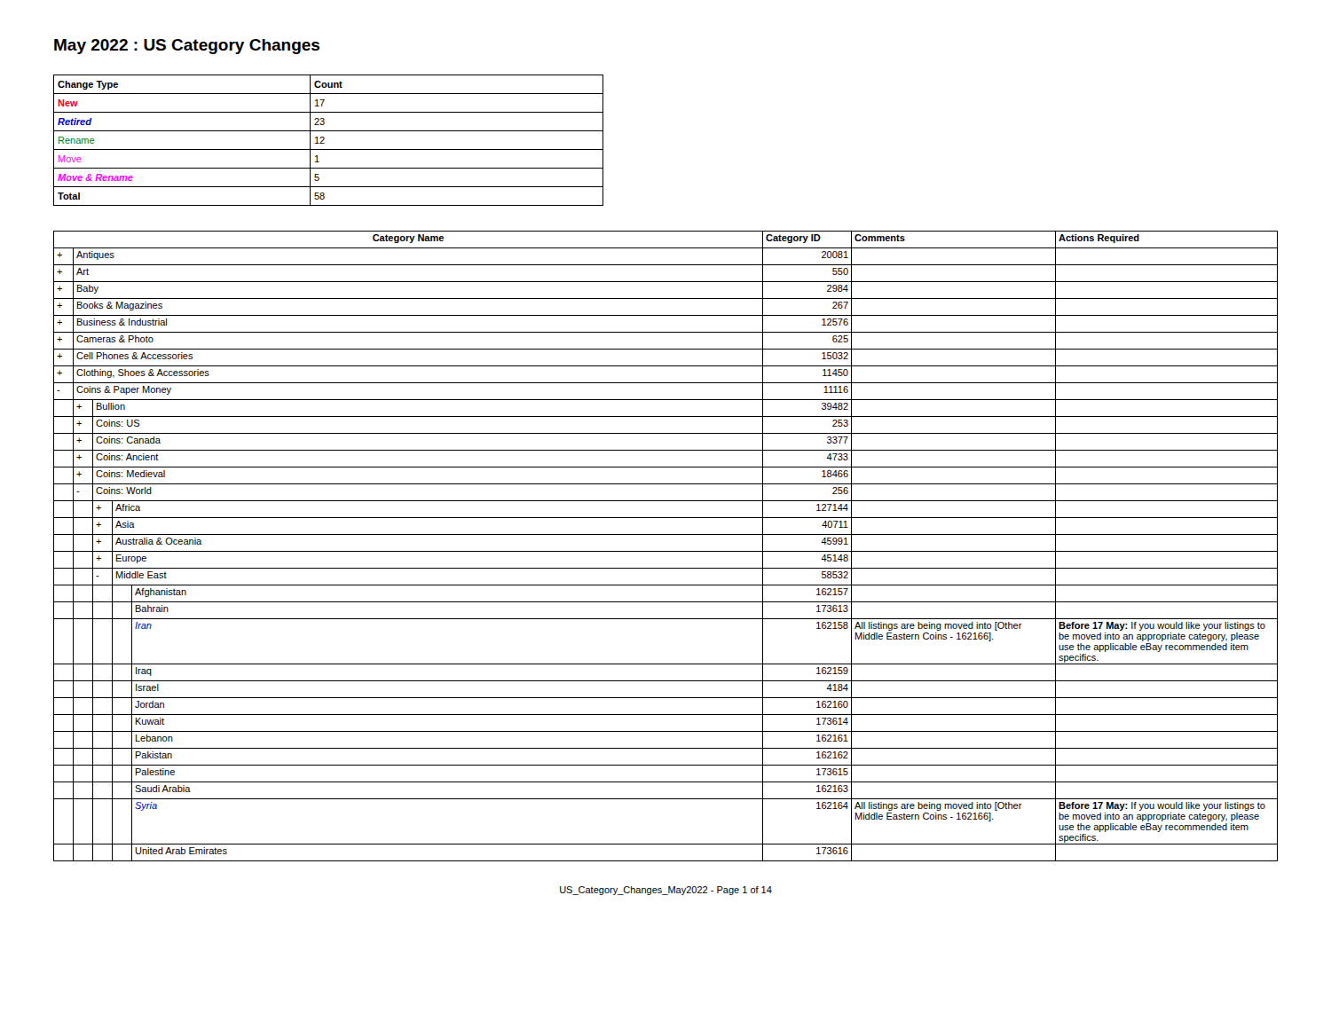May 2022 : US Category Changes
| Change Type | Count |
| --- | --- |
| New | 17 |
| Retired | 23 |
| Rename | 12 |
| Move | 1 |
| Move & Rename | 5 |
| Total | 58 |
| Category Name | Category ID | Comments | Actions Required |
| --- | --- | --- | --- |
| + | Antiques | 20081 | | |
| + | Art | 550 | | |
| + | Baby | 2984 | | |
| + | Books & Magazines | 267 | | |
| + | Business & Industrial | 12576 | | |
| + | Cameras & Photo | 625 | | |
| + | Cell Phones & Accessories | 15032 | | |
| + | Clothing, Shoes & Accessories | 11450 | | |
| - | Coins & Paper Money | 11116 | | |
| | + | Bullion | 39482 | | |
| | + | Coins: US | 253 | | |
| | + | Coins: Canada | 3377 | | |
| | + | Coins: Ancient | 4733 | | |
| | + | Coins: Medieval | 18466 | | |
| | - | Coins: World | 256 | | |
| | | + | Africa | 127144 | | |
| | | + | Asia | 40711 | | |
| | | + | Australia & Oceania | 45991 | | |
| | | + | Europe | 45148 | | |
| | | - | Middle East | 58532 | | |
| | | | | Afghanistan | 162157 | | |
| | | | | Bahrain | 173613 | | |
| | | | | Iran | 162158 | All listings are being moved into [Other Middle Eastern Coins - 162166]. | Before 17 May: If you would like your listings to be moved into an appropriate category, please use the applicable eBay recommended item specifics. |
| | | | | Iraq | 162159 | | |
| | | | | Israel | 4184 | | |
| | | | | Jordan | 162160 | | |
| | | | | Kuwait | 173614 | | |
| | | | | Lebanon | 162161 | | |
| | | | | Pakistan | 162162 | | |
| | | | | Palestine | 173615 | | |
| | | | | Saudi Arabia | 162163 | | |
| | | | | Syria | 162164 | All listings are being moved into [Other Middle Eastern Coins - 162166]. | Before 17 May: If you would like your listings to be moved into an appropriate category, please use the applicable eBay recommended item specifics. |
| | | | | United Arab Emirates | 173616 | | |
US_Category_Changes_May2022 - Page 1 of 14